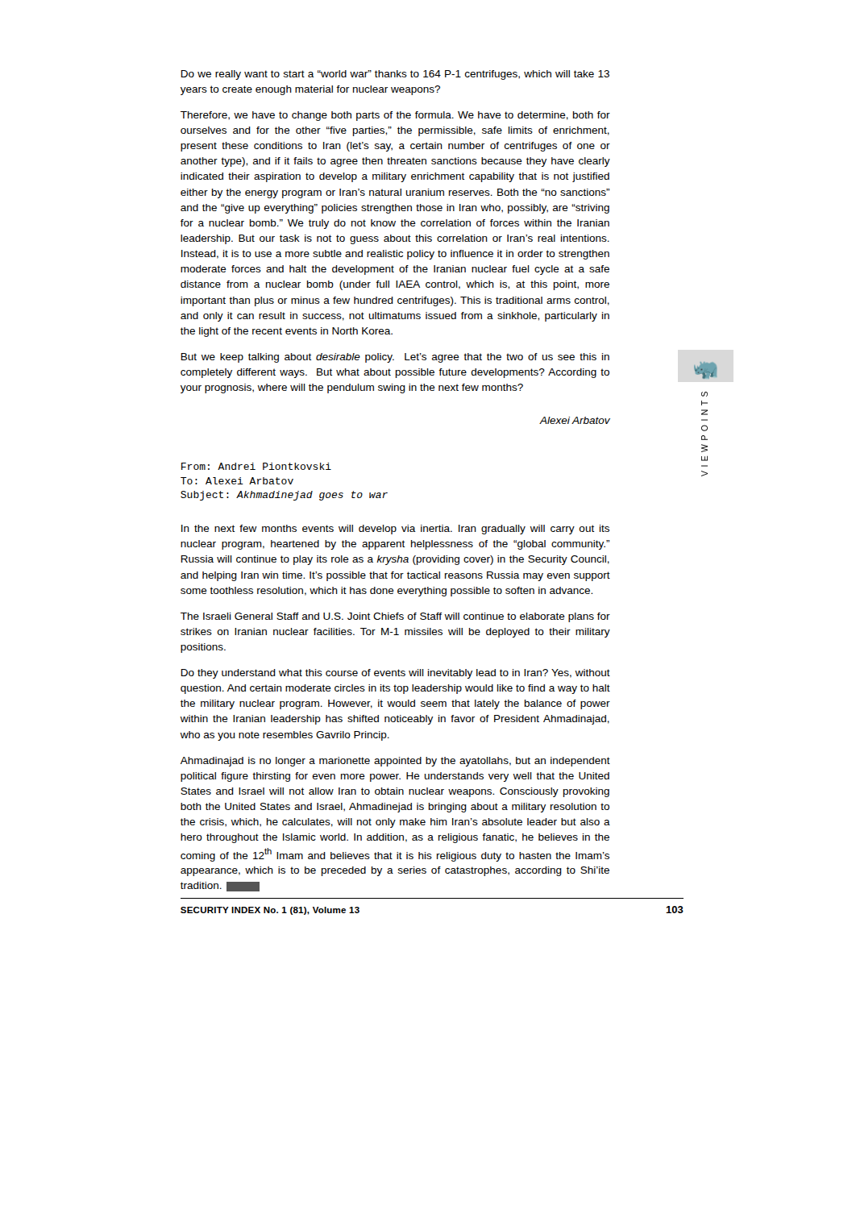🦏
VIEWPOINTS
Do we really want to start a “world war” thanks to 164 P-1 centrifuges, which will take 13 years to create enough material for nuclear weapons?
Therefore, we have to change both parts of the formula. We have to determine, both for ourselves and for the other “five parties,” the permissible, safe limits of enrichment, present these conditions to Iran (let’s say, a certain number of centrifuges of one or another type), and if it fails to agree then threaten sanctions because they have clearly indicated their aspiration to develop a military enrichment capability that is not justified either by the energy program or Iran’s natural uranium reserves. Both the “no sanctions” and the “give up everything” policies strengthen those in Iran who, possibly, are “striving for a nuclear bomb.” We truly do not know the correlation of forces within the Iranian leadership. But our task is not to guess about this correlation or Iran’s real intentions. Instead, it is to use a more subtle and realistic policy to influence it in order to strengthen moderate forces and halt the development of the Iranian nuclear fuel cycle at a safe distance from a nuclear bomb (under full IAEA control, which is, at this point, more important than plus or minus a few hundred centrifuges). This is traditional arms control, and only it can result in success, not ultimatums issued from a sinkhole, particularly in the light of the recent events in North Korea.
But we keep talking about desirable policy. Let’s agree that the two of us see this in completely different ways. But what about possible future developments? According to your prognosis, where will the pendulum swing in the next few months?
Alexei Arbatov
From: Andrei Piontkovski To: Alexei Arbatov Subject: Akhmadinejad goes to war
In the next few months events will develop via inertia. Iran gradually will carry out its nuclear program, heartened by the apparent helplessness of the “global community.” Russia will continue to play its role as a krysha (providing cover) in the Security Council, and helping Iran win time. It’s possible that for tactical reasons Russia may even support some toothless resolution, which it has done everything possible to soften in advance.
The Israeli General Staff and U.S. Joint Chiefs of Staff will continue to elaborate plans for strikes on Iranian nuclear facilities. Tor M-1 missiles will be deployed to their military positions.
Do they understand what this course of events will inevitably lead to in Iran? Yes, without question. And certain moderate circles in its top leadership would like to find a way to halt the military nuclear program. However, it would seem that lately the balance of power within the Iranian leadership has shifted noticeably in favor of President Ahmadinajad, who as you note resembles Gavrilo Princip.
Ahmadinajad is no longer a marionette appointed by the ayatollahs, but an independent political figure thirsting for even more power. He understands very well that the United States and Israel will not allow Iran to obtain nuclear weapons. Consciously provoking both the United States and Israel, Ahmadinejad is bringing about a military resolution to the crisis, which, he calculates, will not only make him Iran’s absolute leader but also a hero throughout the Islamic world. In addition, as a religious fanatic, he believes in the coming of the 12th Imam and believes that it is his religious duty to hasten the Imam’s appearance, which is to be preceded by a series of catastrophes, according to Shi’ite tradition.
SECURITY INDEX No. 1 (81), Volume 13
103